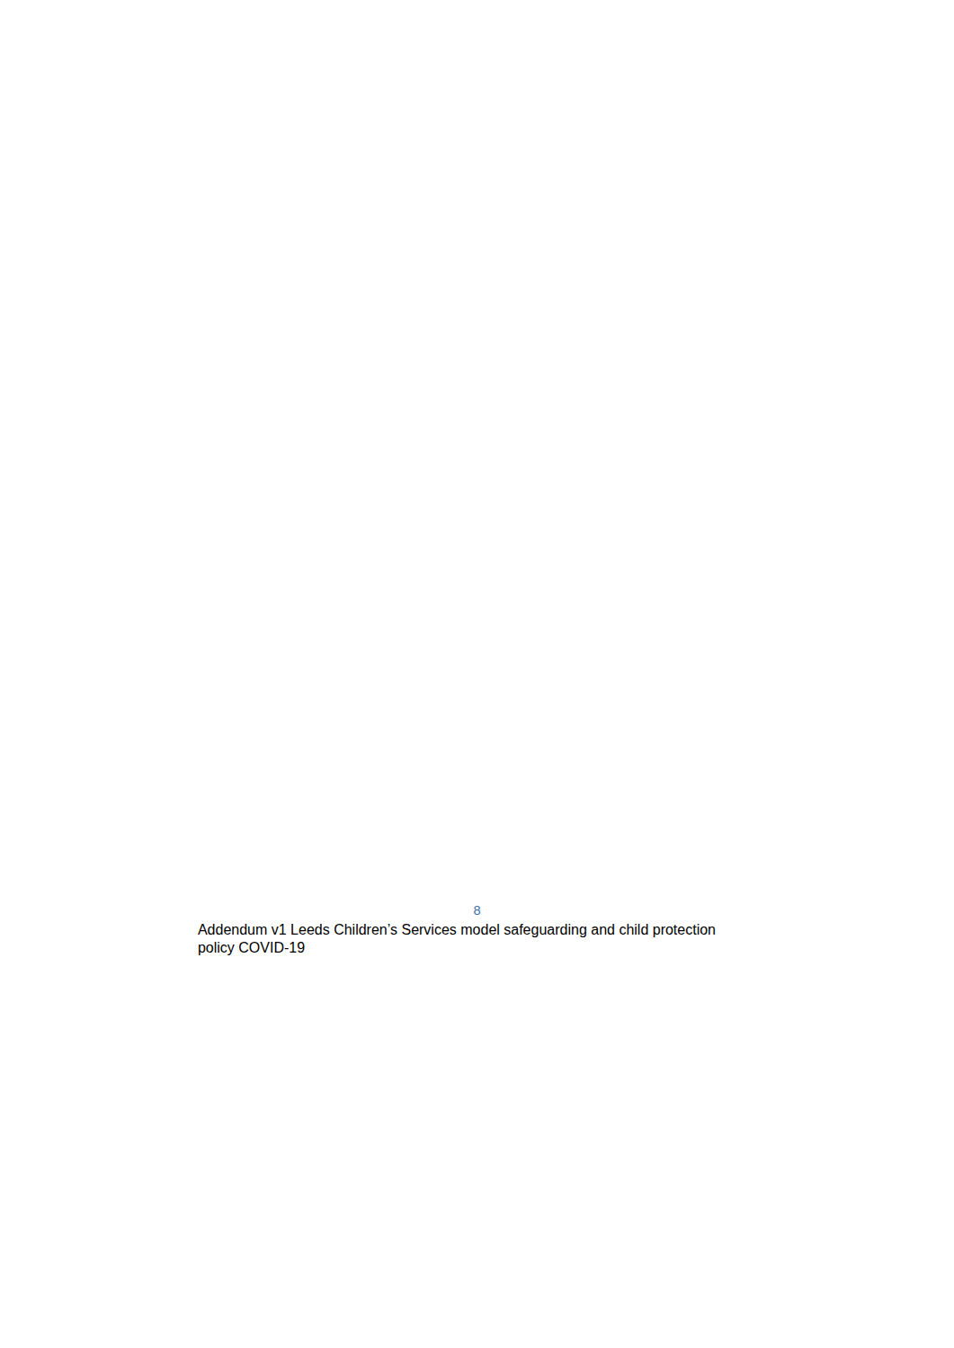8
Addendum v1 Leeds Children’s Services model safeguarding and child protection policy COVID-19